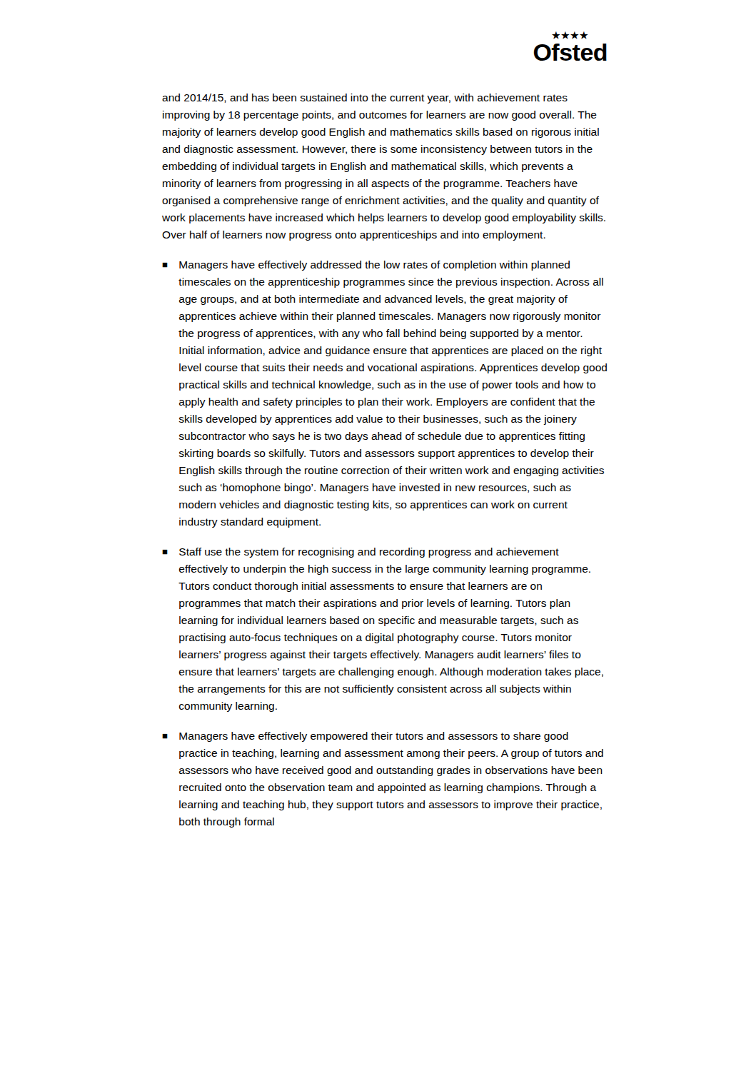★★★★
Ofsted
and 2014/15, and has been sustained into the current year, with achievement rates improving by 18 percentage points, and outcomes for learners are now good overall. The majority of learners develop good English and mathematics skills based on rigorous initial and diagnostic assessment. However, there is some inconsistency between tutors in the embedding of individual targets in English and mathematical skills, which prevents a minority of learners from progressing in all aspects of the programme. Teachers have organised a comprehensive range of enrichment activities, and the quality and quantity of work placements have increased which helps learners to develop good employability skills. Over half of learners now progress onto apprenticeships and into employment.
Managers have effectively addressed the low rates of completion within planned timescales on the apprenticeship programmes since the previous inspection. Across all age groups, and at both intermediate and advanced levels, the great majority of apprentices achieve within their planned timescales. Managers now rigorously monitor the progress of apprentices, with any who fall behind being supported by a mentor. Initial information, advice and guidance ensure that apprentices are placed on the right level course that suits their needs and vocational aspirations. Apprentices develop good practical skills and technical knowledge, such as in the use of power tools and how to apply health and safety principles to plan their work. Employers are confident that the skills developed by apprentices add value to their businesses, such as the joinery subcontractor who says he is two days ahead of schedule due to apprentices fitting skirting boards so skilfully. Tutors and assessors support apprentices to develop their English skills through the routine correction of their written work and engaging activities such as ‘homophone bingo’. Managers have invested in new resources, such as modern vehicles and diagnostic testing kits, so apprentices can work on current industry standard equipment.
Staff use the system for recognising and recording progress and achievement effectively to underpin the high success in the large community learning programme. Tutors conduct thorough initial assessments to ensure that learners are on programmes that match their aspirations and prior levels of learning. Tutors plan learning for individual learners based on specific and measurable targets, such as practising auto-focus techniques on a digital photography course. Tutors monitor learners’ progress against their targets effectively. Managers audit learners’ files to ensure that learners’ targets are challenging enough. Although moderation takes place, the arrangements for this are not sufficiently consistent across all subjects within community learning.
Managers have effectively empowered their tutors and assessors to share good practice in teaching, learning and assessment among their peers. A group of tutors and assessors who have received good and outstanding grades in observations have been recruited onto the observation team and appointed as learning champions. Through a learning and teaching hub, they support tutors and assessors to improve their practice, both through formal